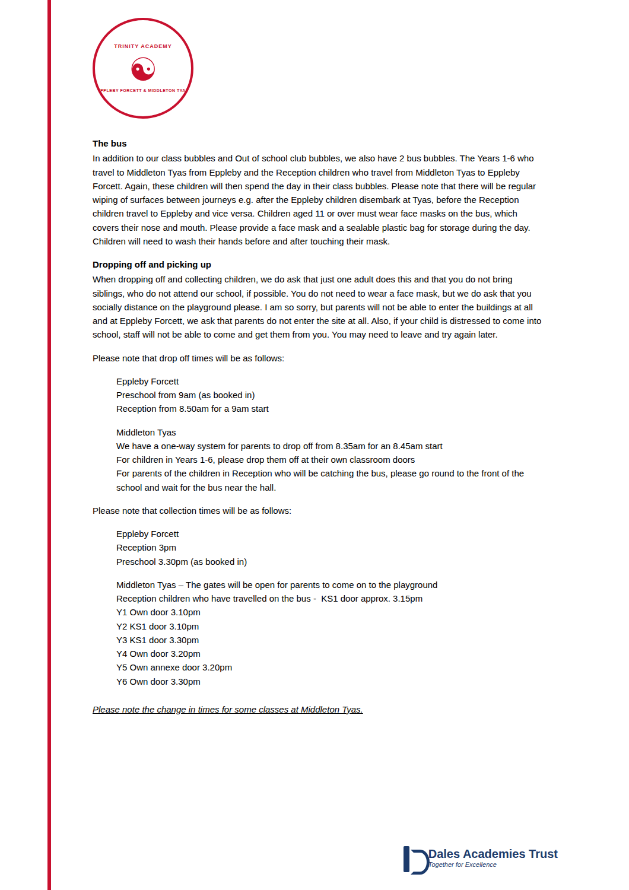Trinity Academy
☯
Eppleby Forcett & Middleton Tyas
The bus
In addition to our class bubbles and Out of school club bubbles, we also have 2 bus bubbles. The Years 1-6 who travel to Middleton Tyas from Eppleby and the Reception children who travel from Middleton Tyas to Eppleby Forcett. Again, these children will then spend the day in their class bubbles. Please note that there will be regular wiping of surfaces between journeys e.g. after the Eppleby children disembark at Tyas, before the Reception children travel to Eppleby and vice versa. Children aged 11 or over must wear face masks on the bus, which covers their nose and mouth. Please provide a face mask and a sealable plastic bag for storage during the day. Children will need to wash their hands before and after touching their mask.
Dropping off and picking up
When dropping off and collecting children, we do ask that just one adult does this and that you do not bring siblings, who do not attend our school, if possible. You do not need to wear a face mask, but we do ask that you socially distance on the playground please. I am so sorry, but parents will not be able to enter the buildings at all and at Eppleby Forcett, we ask that parents do not enter the site at all. Also, if your child is distressed to come into school, staff will not be able to come and get them from you. You may need to leave and try again later.
Please note that drop off times will be as follows:
Eppleby Forcett
Preschool from 9am (as booked in)
Reception from 8.50am for a 9am start
Middleton Tyas
We have a one-way system for parents to drop off from 8.35am for an 8.45am start
For children in Years 1-6, please drop them off at their own classroom doors
For parents of the children in Reception who will be catching the bus, please go round to the front of the school and wait for the bus near the hall.
Please note that collection times will be as follows:
Eppleby Forcett
Reception 3pm
Preschool 3.30pm (as booked in)
Middleton Tyas – The gates will be open for parents to come on to the playground
Reception children who have travelled on the bus - KS1 door approx. 3.15pm
Y1 Own door 3.10pm
Y2 KS1 door 3.10pm
Y3 KS1 door 3.30pm
Y4 Own door 3.20pm
Y5 Own annexe door 3.20pm
Y6 Own door 3.30pm
Please note the change in times for some classes at Middleton Tyas.
Dales Academies Trust
Together for Excellence